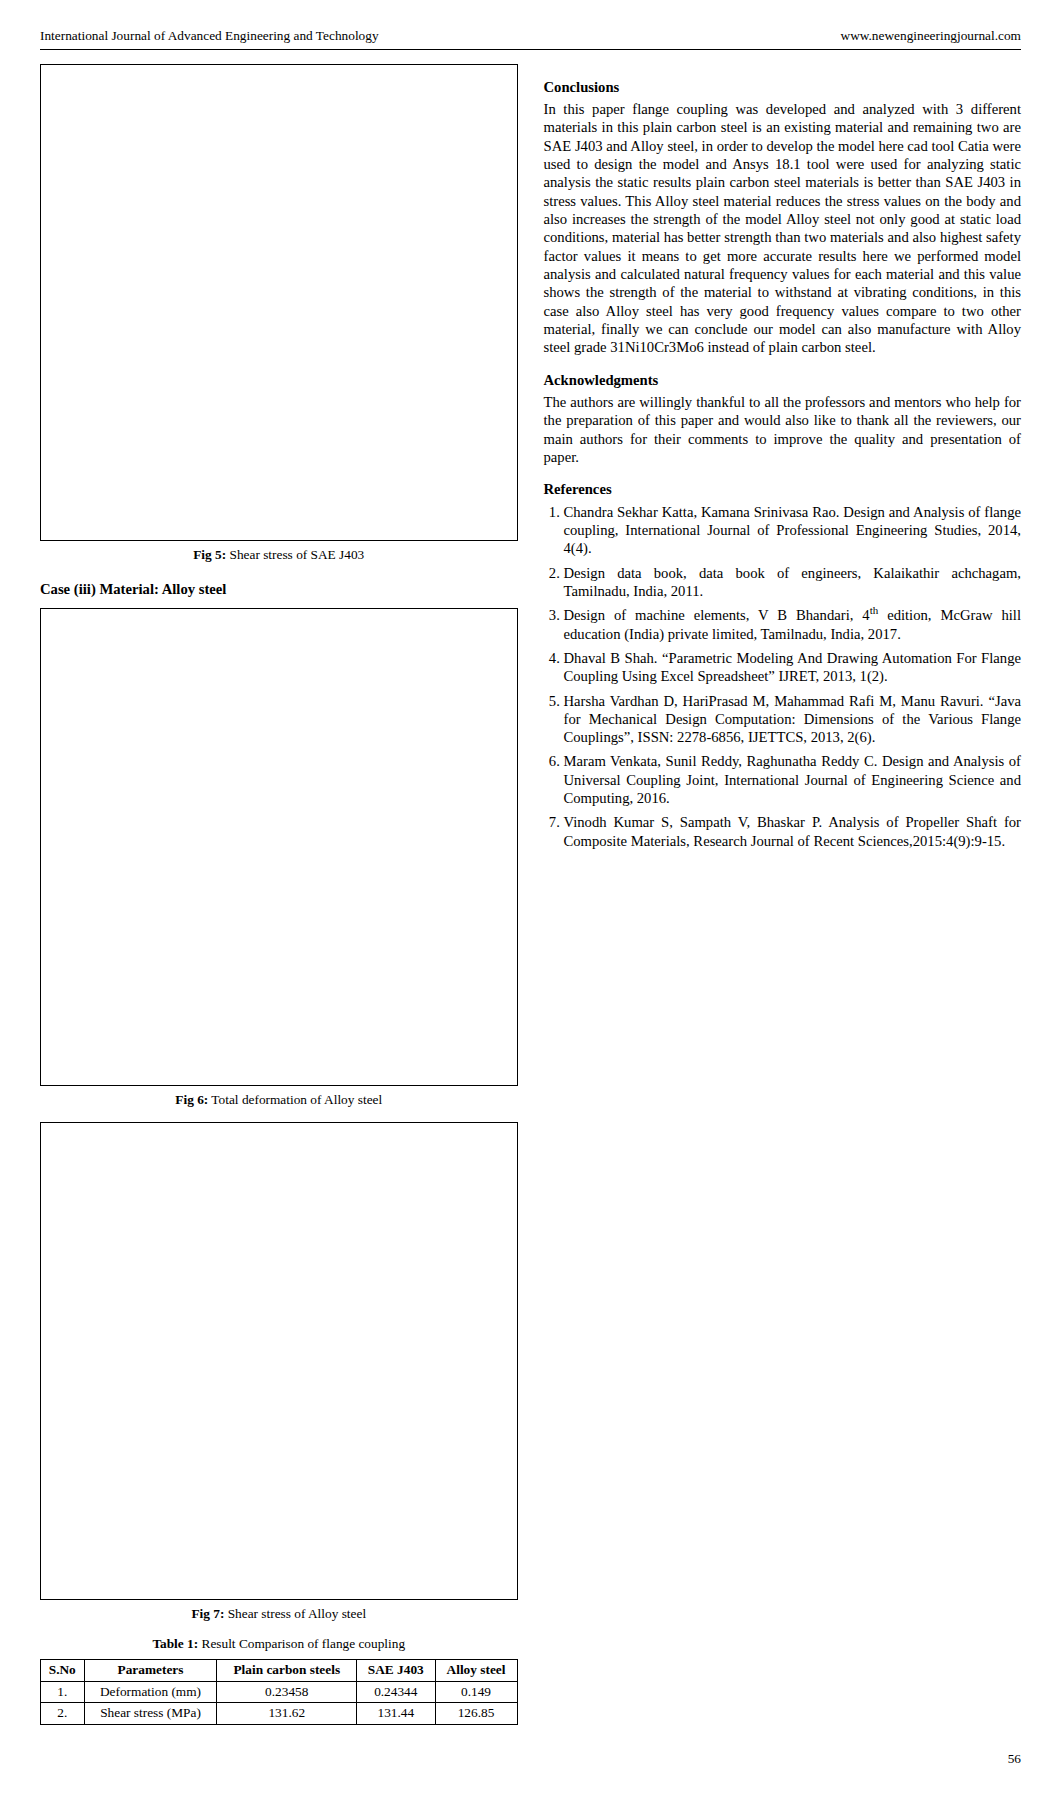International Journal of Advanced Engineering and Technology www.newengineeringjournal.com
Fig 5: Shear stress of SAE J403
Case (iii) Material: Alloy steel
Fig 6: Total deformation of Alloy steel
Fig 7: Shear stress of Alloy steel
Table 1: Result Comparison of flange coupling
| S.No | Parameters | Plain carbon steels | SAE J403 | Alloy steel |
| --- | --- | --- | --- | --- |
| 1. | Deformation (mm) | 0.23458 | 0.24344 | 0.149 |
| 2. | Shear stress (MPa) | 131.62 | 131.44 | 126.85 |
Conclusions
In this paper flange coupling was developed and analyzed with 3 different materials in this plain carbon steel is an existing material and remaining two are SAE J403 and Alloy steel, in order to develop the model here cad tool Catia were used to design the model and Ansys 18.1 tool were used for analyzing static analysis the static results plain carbon steel materials is better than SAE J403 in stress values. This Alloy steel material reduces the stress values on the body and also increases the strength of the model Alloy steel not only good at static load conditions, material has better strength than two materials and also highest safety factor values it means to get more accurate results here we performed model analysis and calculated natural frequency values for each material and this value shows the strength of the material to withstand at vibrating conditions, in this case also Alloy steel has very good frequency values compare to two other material, finally we can conclude our model can also manufacture with Alloy steel grade 31Ni10Cr3Mo6 instead of plain carbon steel.
Acknowledgments
The authors are willingly thankful to all the professors and mentors who help for the preparation of this paper and would also like to thank all the reviewers, our main authors for their comments to improve the quality and presentation of paper.
References
Chandra Sekhar Katta, Kamana Srinivasa Rao. Design and Analysis of flange coupling, International Journal of Professional Engineering Studies, 2014, 4(4).
Design data book, data book of engineers, Kalaikathir achchagam, Tamilnadu, India, 2011.
Design of machine elements, V B Bhandari, 4th edition, McGraw hill education (India) private limited, Tamilnadu, India, 2017.
Dhaval B Shah. “Parametric Modeling And Drawing Automation For Flange Coupling Using Excel Spreadsheet” IJRET, 2013, 1(2).
Harsha Vardhan D, HariPrasad M, Mahammad Rafi M, Manu Ravuri. “Java for Mechanical Design Computation: Dimensions of the Various Flange Couplings”, ISSN: 2278-6856, IJETTCS, 2013, 2(6).
Maram Venkata, Sunil Reddy, Raghunatha Reddy C. Design and Analysis of Universal Coupling Joint, International Journal of Engineering Science and Computing, 2016.
Vinodh Kumar S, Sampath V, Bhaskar P. Analysis of Propeller Shaft for Composite Materials, Research Journal of Recent Sciences,2015:4(9):9-15.
56